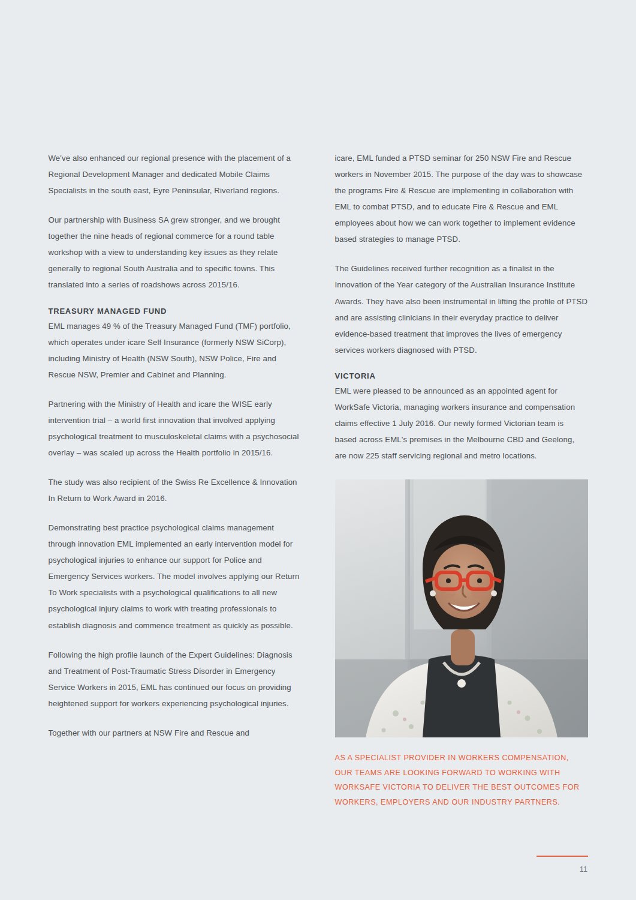We've also enhanced our regional presence with the placement of a Regional Development Manager and dedicated Mobile Claims Specialists in the south east, Eyre Peninsular, Riverland regions.
Our partnership with Business SA grew stronger, and we brought together the nine heads of regional commerce for a round table workshop with a view to understanding key issues as they relate generally to regional South Australia and to specific towns. This translated into a series of roadshows across 2015/16.
TREASURY MANAGED FUND
EML manages 49 % of the Treasury Managed Fund (TMF) portfolio, which operates under icare Self Insurance (formerly NSW SiCorp), including Ministry of Health (NSW South), NSW Police, Fire and Rescue NSW, Premier and Cabinet and Planning.
Partnering with the Ministry of Health and icare the WISE early intervention trial – a world first innovation that involved applying psychological treatment to musculoskeletal claims with a psychosocial overlay – was scaled up across the Health portfolio in 2015/16.
The study was also recipient of the Swiss Re Excellence & Innovation In Return to Work Award in 2016.
Demonstrating best practice psychological claims management through innovation EML implemented an early intervention model for psychological injuries to enhance our support for Police and Emergency Services workers. The model involves applying our Return To Work specialists with a psychological qualifications to all new psychological injury claims to work with treating professionals to establish diagnosis and commence treatment as quickly as possible.
Following the high profile launch of the Expert Guidelines: Diagnosis and Treatment of Post-Traumatic Stress Disorder in Emergency Service Workers in 2015, EML has continued our focus on providing heightened support for workers experiencing psychological injuries.
Together with our partners at NSW Fire and Rescue and
icare, EML funded a PTSD seminar for 250 NSW Fire and Rescue workers in November 2015. The purpose of the day was to showcase the programs Fire & Rescue are implementing in collaboration with EML to combat PTSD, and to educate Fire & Rescue and EML employees about how we can work together to implement evidence based strategies to manage PTSD.
The Guidelines received further recognition as a finalist in the Innovation of the Year category of the Australian Insurance Institute Awards. They have also been instrumental in lifting the profile of PTSD and are assisting clinicians in their everyday practice to deliver evidence-based treatment that improves the lives of emergency services workers diagnosed with PTSD.
VICTORIA
EML were pleased to be announced as an appointed agent for WorkSafe Victoria, managing workers insurance and compensation claims effective 1 July 2016. Our newly formed Victorian team is based across EML's premises in the Melbourne CBD and Geelong, are now 225 staff servicing regional and metro locations.
As a specialist provider in workers compensation, our teams are looking forward to working with WorkSafe Victoria to deliver the best outcomes for workers, employers and our industry partners.
11